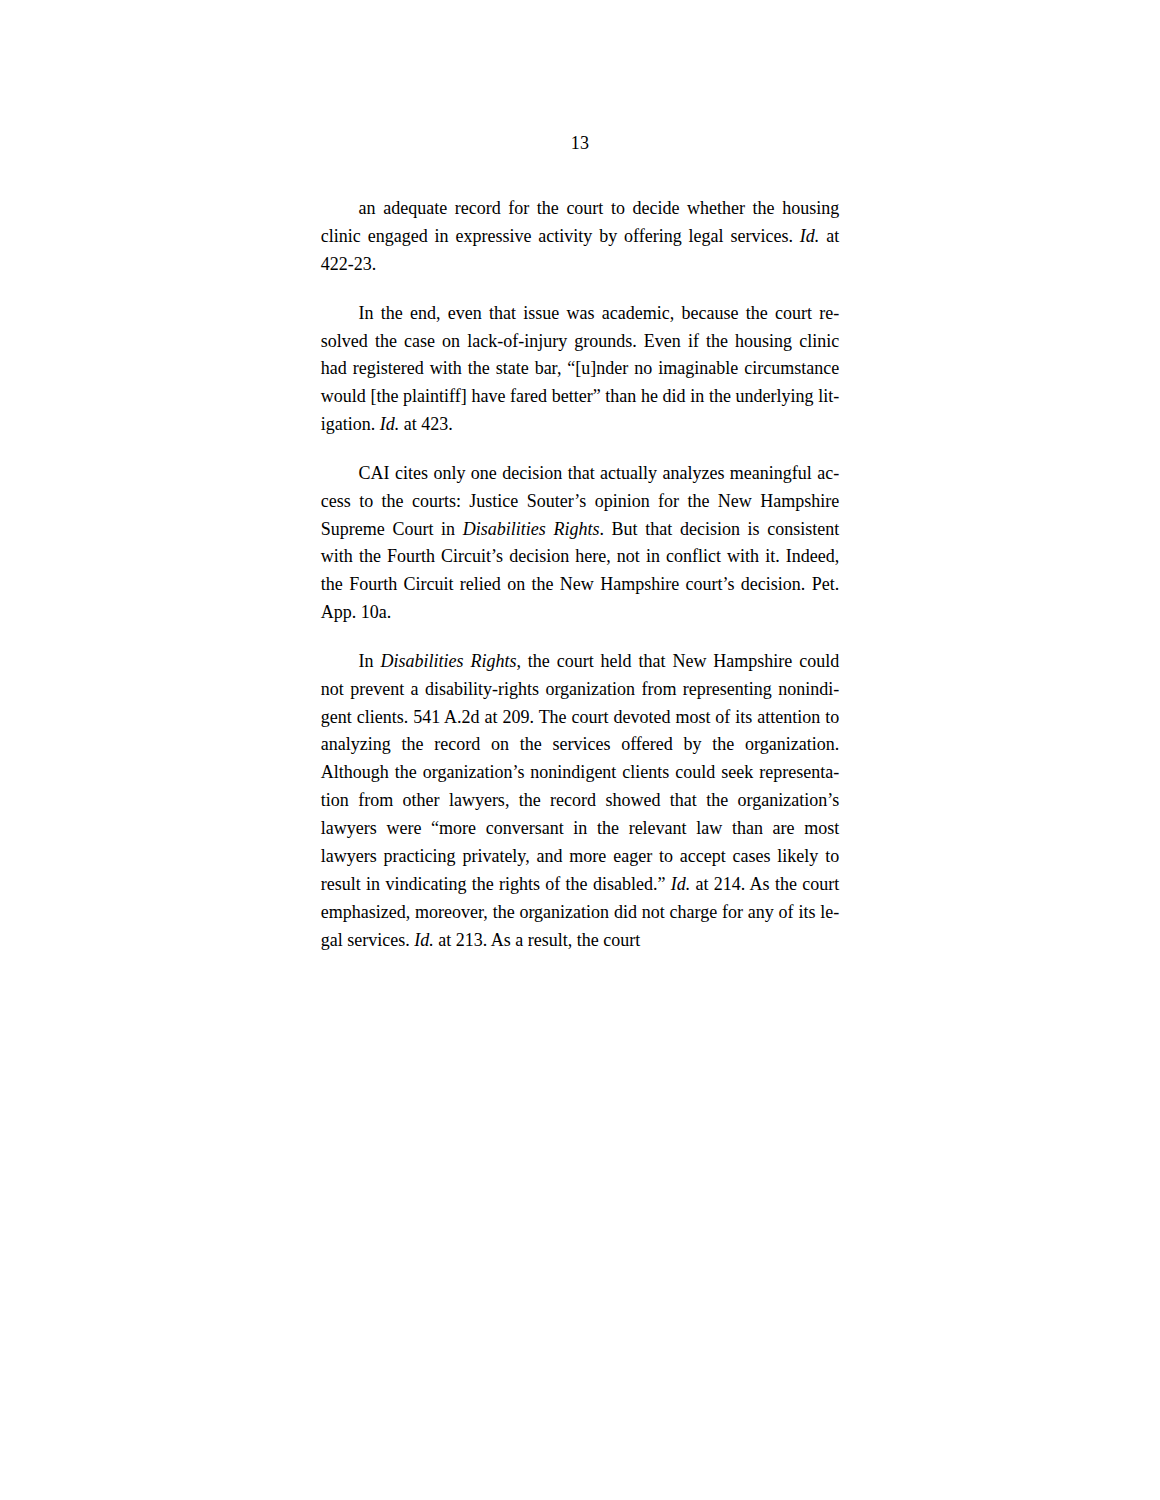13
an adequate record for the court to decide whether the housing clinic engaged in expressive activity by offering legal services. Id. at 422-23.
In the end, even that issue was academic, because the court resolved the case on lack-of-injury grounds. Even if the housing clinic had registered with the state bar, “[u]nder no imaginable circumstance would [the plaintiff] have fared better” than he did in the underlying litigation. Id. at 423.
CAI cites only one decision that actually analyzes meaningful access to the courts: Justice Souter’s opinion for the New Hampshire Supreme Court in Disabilities Rights. But that decision is consistent with the Fourth Circuit’s decision here, not in conflict with it. Indeed, the Fourth Circuit relied on the New Hampshire court’s decision. Pet. App. 10a.
In Disabilities Rights, the court held that New Hampshire could not prevent a disability-rights organization from representing nonindigent clients. 541 A.2d at 209. The court devoted most of its attention to analyzing the record on the services offered by the organization. Although the organization’s nonindigent clients could seek representation from other lawyers, the record showed that the organization’s lawyers were “more conversant in the relevant law than are most lawyers practicing privately, and more eager to accept cases likely to result in vindicating the rights of the disabled.” Id. at 214. As the court emphasized, moreover, the organization did not charge for any of its legal services. Id. at 213. As a result, the court